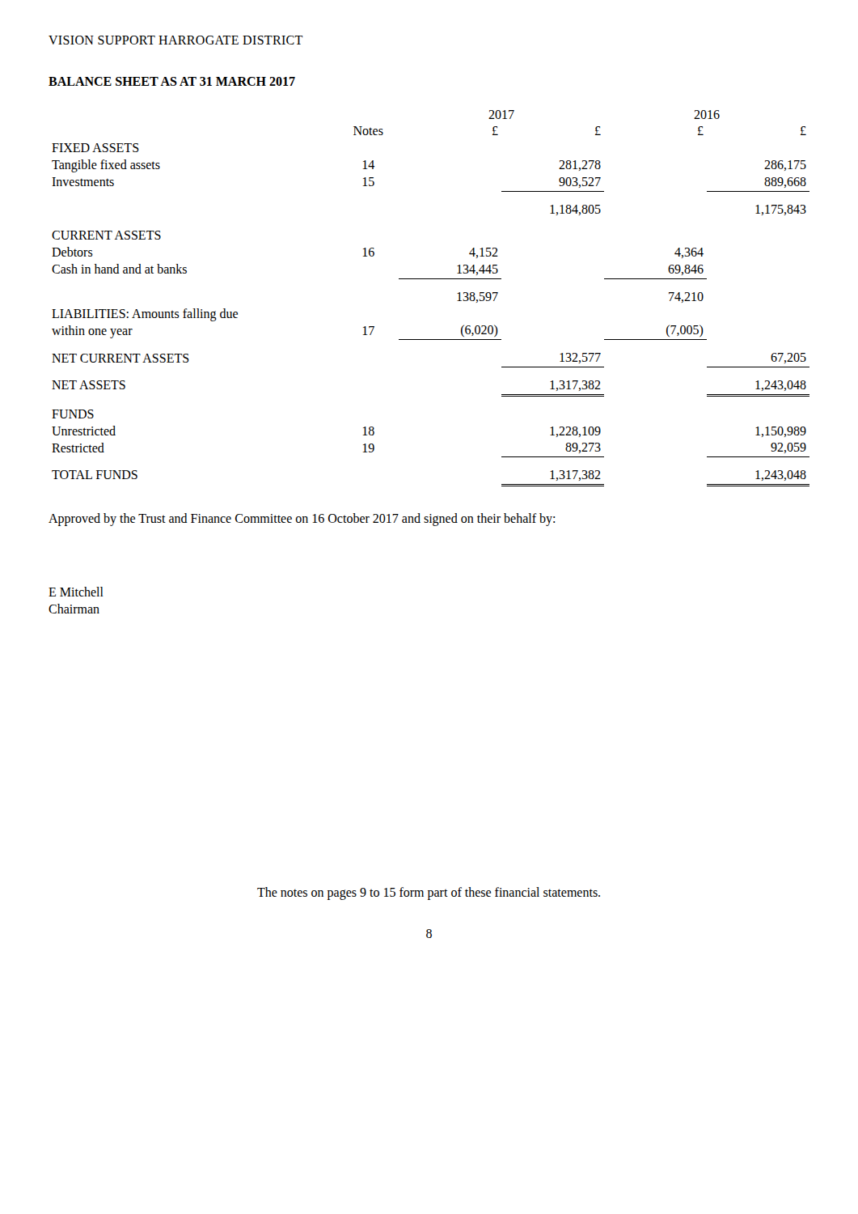VISION SUPPORT HARROGATE DISTRICT
BALANCE SHEET AS AT 31 MARCH 2017
| | | 2017 | 2016 |
| | Notes | £ | £ | £ | £ |
| FIXED ASSETS | | | | | |
| Tangible fixed assets | 14 | | 281,278 | | 286,175 |
| Investments | 15 | | 903,527 | | 889,668 |
| | | | 1,184,805 | | 1,175,843 |
| CURRENT ASSETS | | | | | |
| Debtors | 16 | 4,152 | | 4,364 | |
| Cash in hand and at banks | | 134,445 | | 69,846 | |
| | | 138,597 | | 74,210 | |
| LIABILITIES: Amounts falling due | | | | | |
| within one year | 17 | (6,020) | | (7,005) | |
| NET CURRENT ASSETS | | | 132,577 | | 67,205 |
| NET ASSETS | | | 1,317,382 | | 1,243,048 |
| FUNDS | | | | | |
| Unrestricted | 18 | | 1,228,109 | | 1,150,989 |
| Restricted | 19 | | 89,273 | | 92,059 |
| TOTAL FUNDS | | | 1,317,382 | | 1,243,048 |
Approved by the Trust and Finance Committee on 16 October 2017 and signed on their behalf by:
E Mitchell
Chairman
The notes on pages 9 to 15 form part of these financial statements.
8